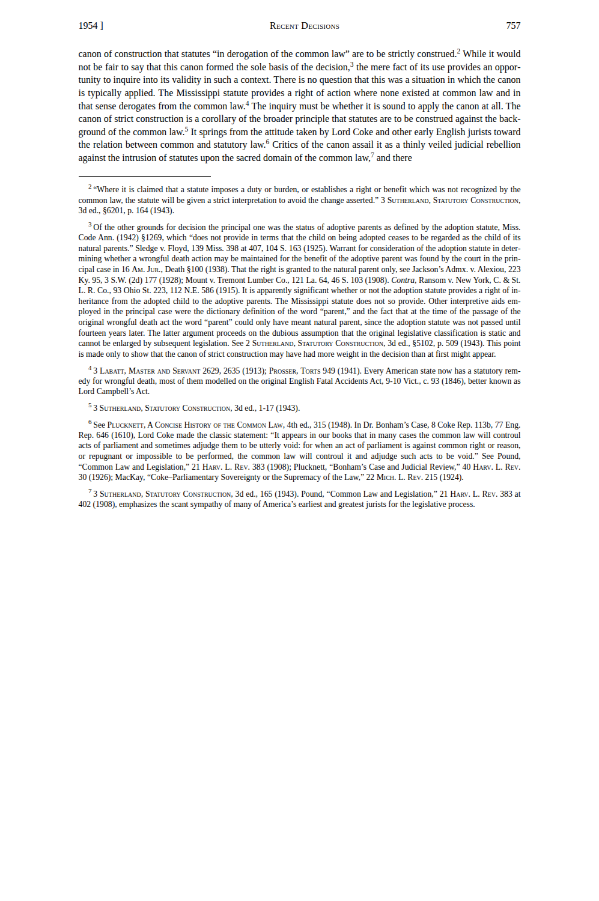1954 ] Recent Decisions 757
canon of construction that statutes “in derogation of the common law” are to be strictly construed.2 While it would not be fair to say that this canon formed the sole basis of the decision,3 the mere fact of its use provides an opportunity to inquire into its validity in such a context. There is no question that this was a situation in which the canon is typically applied. The Mississippi statute provides a right of action where none existed at common law and in that sense derogates from the common law.4 The inquiry must be whether it is sound to apply the canon at all. The canon of strict construction is a corollary of the broader principle that statutes are to be construed against the background of the common law.5 It springs from the attitude taken by Lord Coke and other early English jurists toward the relation between common and statutory law.6 Critics of the canon assail it as a thinly veiled judicial rebellion against the intrusion of statutes upon the sacred domain of the common law,7 and there
“Where it is claimed that a statute imposes a duty or burden, or establishes a right or benefit which was not recognized by the common law, the statute will be given a strict interpretation to avoid the change asserted.” 3 Sutherland, Statutory Construction, 3d ed., §6201, p. 164 (1943).
Of the other grounds for decision the principal one was the status of adoptive parents as defined by the adoption statute, Miss. Code Ann. (1942) §1269, which “does not provide in terms that the child on being adopted ceases to be regarded as the child of its natural parents.” Sledge v. Floyd, 139 Miss. 398 at 407, 104 S. 163 (1925). Warrant for consideration of the adoption statute in determining whether a wrongful death action may be maintained for the benefit of the adoptive parent was found by the court in the principal case in 16 Am. Jur., Death §100 (1938). That the right is granted to the natural parent only, see Jackson’s Admx. v. Alexiou, 223 Ky. 95, 3 S.W. (2d) 177 (1928); Mount v. Tremont Lumber Co., 121 La. 64, 46 S. 103 (1908). Contra, Ransom v. New York, C. & St. L. R. Co., 93 Ohio St. 223, 112 N.E. 586 (1915). It is apparently significant whether or not the adoption statute provides a right of inheritance from the adopted child to the adoptive parents. The Mississippi statute does not so provide. Other interpretive aids employed in the principal case were the dictionary definition of the word “parent,” and the fact that at the time of the passage of the original wrongful death act the word “parent” could only have meant natural parent, since the adoption statute was not passed until fourteen years later. The latter argument proceeds on the dubious assumption that the original legislative classification is static and cannot be enlarged by subsequent legislation. See 2 Sutherland, Statutory Construction, 3d ed., §5102, p. 509 (1943). This point is made only to show that the canon of strict construction may have had more weight in the decision than at first might appear.
3 Labatt, Master and Servant 2629, 2635 (1913); Prosser, Torts 949 (1941). Every American state now has a statutory remedy for wrongful death, most of them modelled on the original English Fatal Accidents Act, 9-10 Vict., c. 93 (1846), better known as Lord Campbell’s Act.
3 Sutherland, Statutory Construction, 3d ed., 1-17 (1943).
See Plucknett, A Concise History of the Common Law, 4th ed., 315 (1948). In Dr. Bonham’s Case, 8 Coke Rep. 113b, 77 Eng. Rep. 646 (1610), Lord Coke made the classic statement: “It appears in our books that in many cases the common law will controul acts of parliament and sometimes adjudge them to be utterly void: for when an act of parliament is against common right or reason, or repugnant or impossible to be performed, the common law will controul it and adjudge such acts to be void.” See Pound, “Common Law and Legislation,” 21 Harv. L. Rev. 383 (1908); Plucknett, “Bonham’s Case and Judicial Review,” 40 Harv. L. Rev. 30 (1926); MacKay, “Coke–Parliamentary Sovereignty or the Supremacy of the Law,” 22 Mich. L. Rev. 215 (1924).
3 Sutherland, Statutory Construction, 3d ed., 165 (1943). Pound, “Common Law and Legislation,” 21 Harv. L. Rev. 383 at 402 (1908), emphasizes the scant sympathy of many of America’s earliest and greatest jurists for the legislative process.